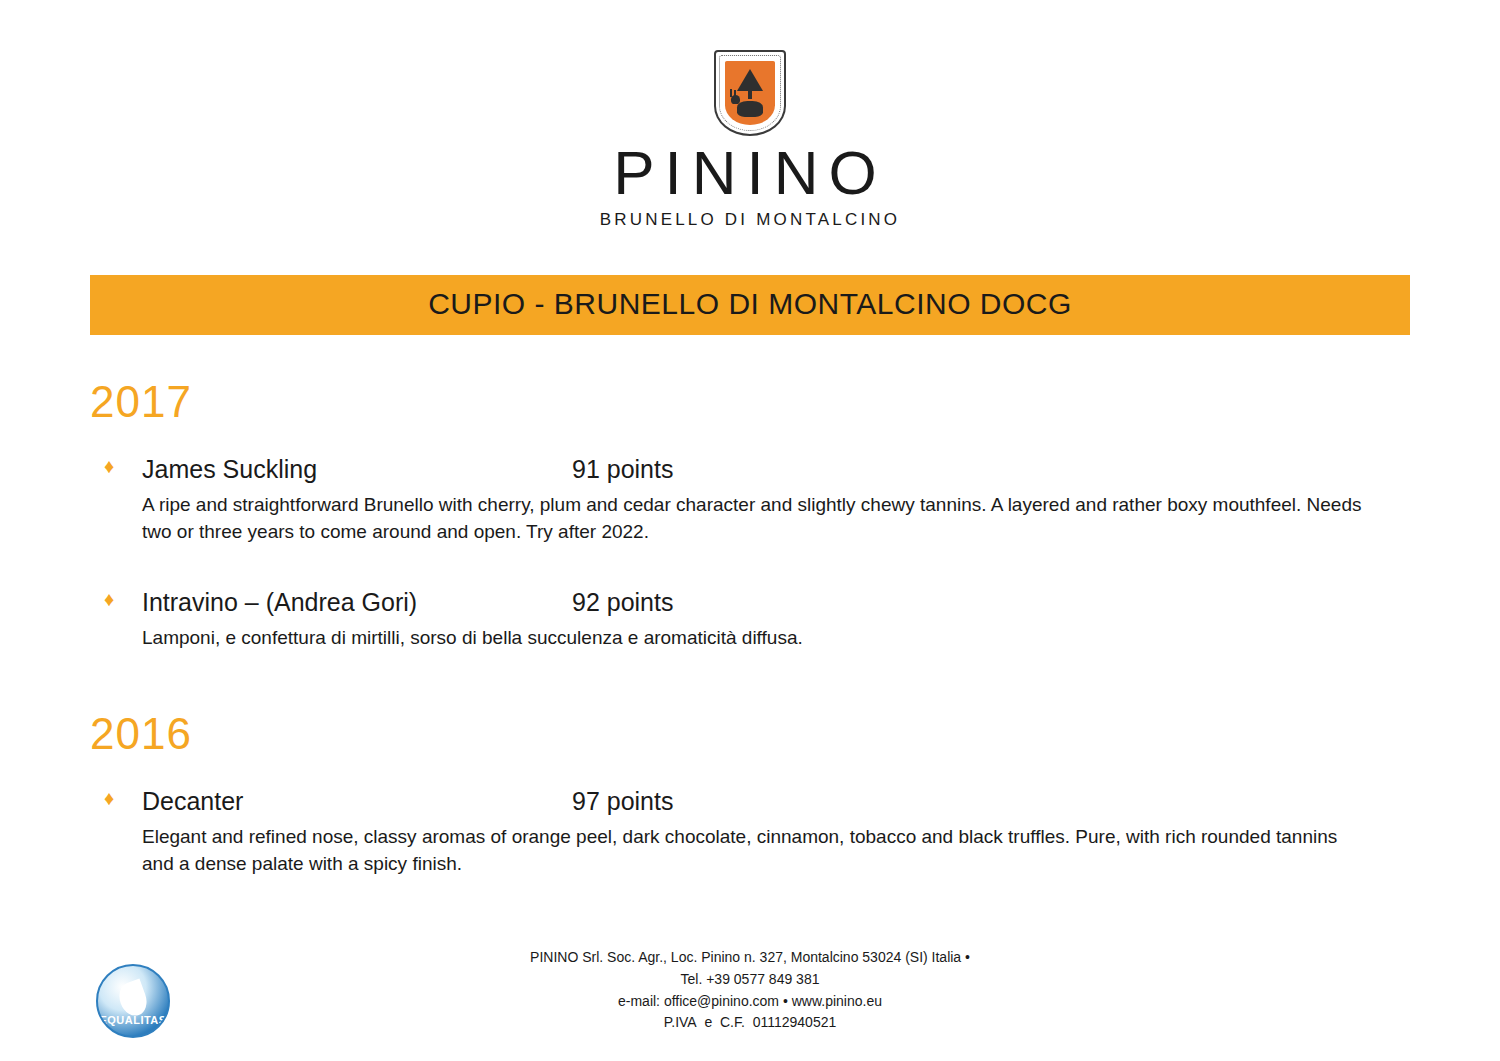PININO
BRUNELLO DI MONTALCINO
CUPIO - BRUNELLO DI MONTALCINO DOCG
2017
James Suckling 91 points
A ripe and straightforward Brunello with cherry, plum and cedar character and slightly chewy tannins. A layered and rather boxy mouthfeel. Needs two or three years to come around and open. Try after 2022.
Intravino – (Andrea Gori) 92 points
Lamponi, e confettura di mirtilli, sorso di bella succulenza e aromaticità diffusa.
2016
Decanter 97 points
Elegant and refined nose, classy aromas of orange peel, dark chocolate, cinnamon, tobacco and black truffles. Pure, with rich rounded tannins and a dense palate with a spicy finish.
EQUALITAS
PININO Srl. Soc. Agr., Loc. Pinino n. 327, Montalcino 53024 (SI) Italia •
Tel. +39 0577 849 381
e-mail: office@pinino.com • www.pinino.eu
P.IVA e C.F. 01112940521